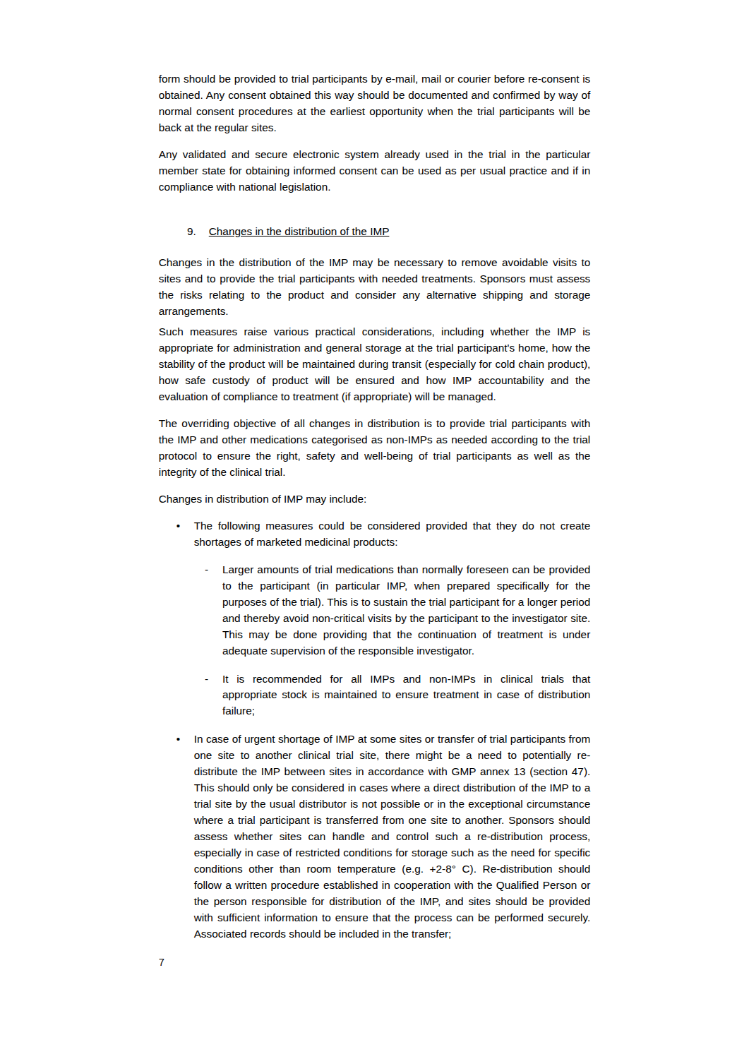form should be provided to trial participants by e-mail, mail or courier before re-consent is obtained. Any consent obtained this way should be documented and confirmed by way of normal consent procedures at the earliest opportunity when the trial participants will be back at the regular sites.
Any validated and secure electronic system already used in the trial in the particular member state for obtaining informed consent can be used as per usual practice and if in compliance with national legislation.
9. Changes in the distribution of the IMP
Changes in the distribution of the IMP may be necessary to remove avoidable visits to sites and to provide the trial participants with needed treatments. Sponsors must assess the risks relating to the product and consider any alternative shipping and storage arrangements.
Such measures raise various practical considerations, including whether the IMP is appropriate for administration and general storage at the trial participant's home, how the stability of the product will be maintained during transit (especially for cold chain product), how safe custody of product will be ensured and how IMP accountability and the evaluation of compliance to treatment (if appropriate) will be managed.
The overriding objective of all changes in distribution is to provide trial participants with the IMP and other medications categorised as non-IMPs as needed according to the trial protocol to ensure the right, safety and well-being of trial participants as well as the integrity of the clinical trial.
Changes in distribution of IMP may include:
The following measures could be considered provided that they do not create shortages of marketed medicinal products:
Larger amounts of trial medications than normally foreseen can be provided to the participant (in particular IMP, when prepared specifically for the purposes of the trial). This is to sustain the trial participant for a longer period and thereby avoid non-critical visits by the participant to the investigator site. This may be done providing that the continuation of treatment is under adequate supervision of the responsible investigator.
It is recommended for all IMPs and non-IMPs in clinical trials that appropriate stock is maintained to ensure treatment in case of distribution failure;
In case of urgent shortage of IMP at some sites or transfer of trial participants from one site to another clinical trial site, there might be a need to potentially re-distribute the IMP between sites in accordance with GMP annex 13 (section 47). This should only be considered in cases where a direct distribution of the IMP to a trial site by the usual distributor is not possible or in the exceptional circumstance where a trial participant is transferred from one site to another. Sponsors should assess whether sites can handle and control such a re-distribution process, especially in case of restricted conditions for storage such as the need for specific conditions other than room temperature (e.g. +2-8° C). Re-distribution should follow a written procedure established in cooperation with the Qualified Person or the person responsible for distribution of the IMP, and sites should be provided with sufficient information to ensure that the process can be performed securely. Associated records should be included in the transfer;
7